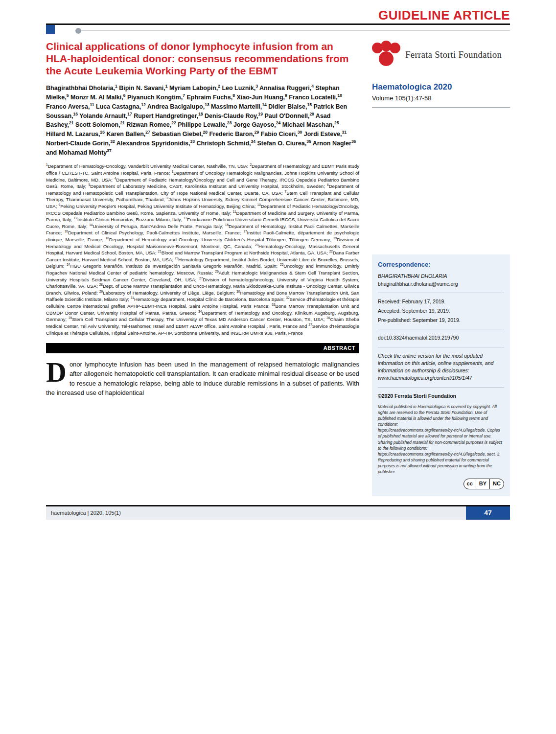Guideline Article
Clinical applications of donor lymphocyte infusion from an HLA-haploidentical donor: consensus recommendations from the Acute Leukemia Working Party of the EBMT
Bhagirathbhai Dholaria,1 Bipin N. Savani,1 Myriam Labopin,2 Leo Luznik,3 Annalisa Ruggeri,4 Stephan Mielke,5 Monzr M. Al Malki,6 Piyanuch Kongtim,7 Ephraim Fuchs,8 Xiao-Jun Huang,9 Franco Locatelli,10 Franco Aversa,11 Luca Castagna,12 Andrea Bacigalupo,13 Massimo Martelli,14 Didier Blaise,15 Patrick Ben Soussan,16 Yolande Arnault,17 Rupert Handgretinger,18 Denis-Claude Roy,19 Paul O'Donnell,20 Asad Bashey,21 Scott Solomon,21 Rizwan Romee,22 Philippe Lewalle,23 Jorge Gayoso,24 Michael Maschan,25 Hillard M. Lazarus,26 Karen Ballen,27 Sebastian Giebel,28 Frederic Baron,29 Fabio Ciceri,30 Jordi Esteve,31 Norbert-Claude Gorin,32 Alexandros Spyridonidis,33 Christoph Schmid,34 Stefan O. Ciurea,35 Arnon Nagler36 and Mohamad Mohty37
1Department of Hematology-Oncology, Vanderbilt University Medical Center, Nashville, TN, USA: 2Department of Haematology and EBMT Paris study office / CEREST-TC, Saint Antoine Hospital, Paris, France; 3Department of Oncology Hematologic Malignancies, Johns Hopkins University School of Medicine, Baltimore, MD, USA; 4Department of Pediatric Hematology/Oncology and Cell and Gene Therapy, IRCCS Ospedale Pediatrico Bambino Gesù, Rome, Italy; 5Department of Laboratory Medicine, CAST, Karolinska Institutet and University Hospital, Stockholm, Sweden; 6Department of Hematology and Hematopoietic Cell Transplantation, City of Hope National Medical Center, Duarte, CA, USA; 7Stem Cell Transplant and Cellular Therapy, Thammasat University, Pathumthani, Thailand; 8Johns Hopkins University, Sidney Kimmel Comprehensive Cancer Center, Baltimore, MD, USA; 9Peking University People's Hospital, Peking University Institute of Hematology, Beijing China; 10Department of Pediatric Hematology/Oncology, IRCCS Ospedale Pediatrico Bambino Gesù, Rome, Sapienza, University of Rome, Italy; 11Department of Medicine and Surgery, University of Parma, Parma, Italy; 12Instituto Clinico Humanitas, Rozzano Milano, Italy; 13Fondazione Policlinico Universitario Gemelli IRCCS, Università Cattolica del Sacro Cuore, Rome, Italy; 14University of Perugia, Sant'Andrea Delle Fratte, Perugia Italy; 15Department of Hematology, Institut Paoli Calmettes, Marseille France; 16Department of Clinical Psychology, Paoli-Calmettes Institute, Marseille, France; 17Institut Paoli-Calmette, département de psychologie clinique, Marseille, France; 18Department of Hematology and Oncology, University Children's Hospital Tübingen, Tübingen Germany; 19Division of Hematology and Medical Oncology, Hospital Maisonneuve-Rosemont, Montreal, QC, Canada; 20Hematology-Oncology, Massachusetts General Hospital, Harvard Medical School, Boston, MA, USA; 21Blood and Marrow Transplant Program at Northside Hospital, Atlanta, GA, USA; 22Dana Farber Cancer Institute, Harvard Medical School, Boston, MA, USA; 23Hematology Department, Institut Jules Bordet, Université Libre de Bruxelles, Brussels, Belgium; 24HGU Gregorio Marañón, Instituto de Investigación Sanitaria Gregorio Marañón, Madrid, Spain; 25Oncology and immunology, Dmitriy Rogachev National Medical Center of pediatric hematology, Moscow, Russia; 26Adult Hematologic Malignancies & Stem Cell Transplant Section, University Hospitals Seidman Cancer Center, Cleveland, OH, USA; 27Division of hematology/oncology, University of Virginia Health System, Charlottesville, VA, USA; 28Dept. of Bone Marrow Transplantation and Onco-Hematology, Maria Sklodowska-Curie Institute - Oncology Center, Gliwice Branch, Gliwice, Poland; 29Laboratory of Hematology, University of Liège, Liège, Belgium; 30Hematology and Bone Marrow Transplantation Unit, San Raffaele Scientific Institute, Milano Italy; 31Hematology department, Hospital Clínic de Barcelona, Barcelona Spain; 32Service d'hématologie et thérapie cellulaire Centre international greffes APHP-EBMT-INCa Hospital, Saint Antoine Hospital, Paris France; 33Bone Marrow Transplantation Unit and CBMDP Donor Center, University Hospital of Patras, Patras, Greece; 34Department of Hematology and Oncology, Klinikum Augsburg, Augsburg, Germany; 35Stem Cell Transplant and Cellular Therapy, The University of Texas MD Anderson Cancer Center, Houston, TX, USA; 36Chaim Sheba Medical Center, Tel Aviv University, Tel-Hashomer, Israel and EBMT ALWP office, Saint Antoine Hospital , Paris, France and 37Service d'Hématologie Clinique et Thérapie Cellulaire, Hôpital Saint-Antoine, AP-HP, Sorobonne University, and INSERM UMRs 938, Paris, France
ABSTRACT
Donor lymphocyte infusion has been used in the management of relapsed hematologic malignancies after allogeneic hematopoietic cell transplantation. It can eradicate minimal residual disease or be used to rescue a hematologic relapse, being able to induce durable remissions in a subset of patients. With the increased use of haploidentical
Ferrata Storti Foundation
Haematologica 2020
Volume 105(1):47-58
Correspondence:
BHAGIRATHBHAI DHOLARIA
bhagirathbhai.r.dholaria@vumc.org
Received: February 17, 2019.
Accepted: September 19, 2019.
Pre-published: September 19, 2019.
doi:10.3324/haematol.2019.219790
Check the online version for the most updated information on this article, online supplements, and information on authorship & disclosures: www.haematologica.org/content/105/1/47
©2020 Ferrata Storti Foundation
Material published in Haematologica is covered by copyright. All rights are reserved to the Ferrata Storti Foundation. Use of published material is allowed under the following terms and conditions:
https://creativecommons.org/licenses/by-nc/4.0/legalcode. Copies of published material are allowed for personal or internal use. Sharing published material for non-commercial purposes is subject to the following conditions:
https://creativecommons.org/licenses/by-nc/4.0/legalcode, sect. 3. Reproducing and sharing published material for commercial purposes is not allowed without permission in writing from the publisher.
cc BY NC
haematologica | 2020; 105(1)
47